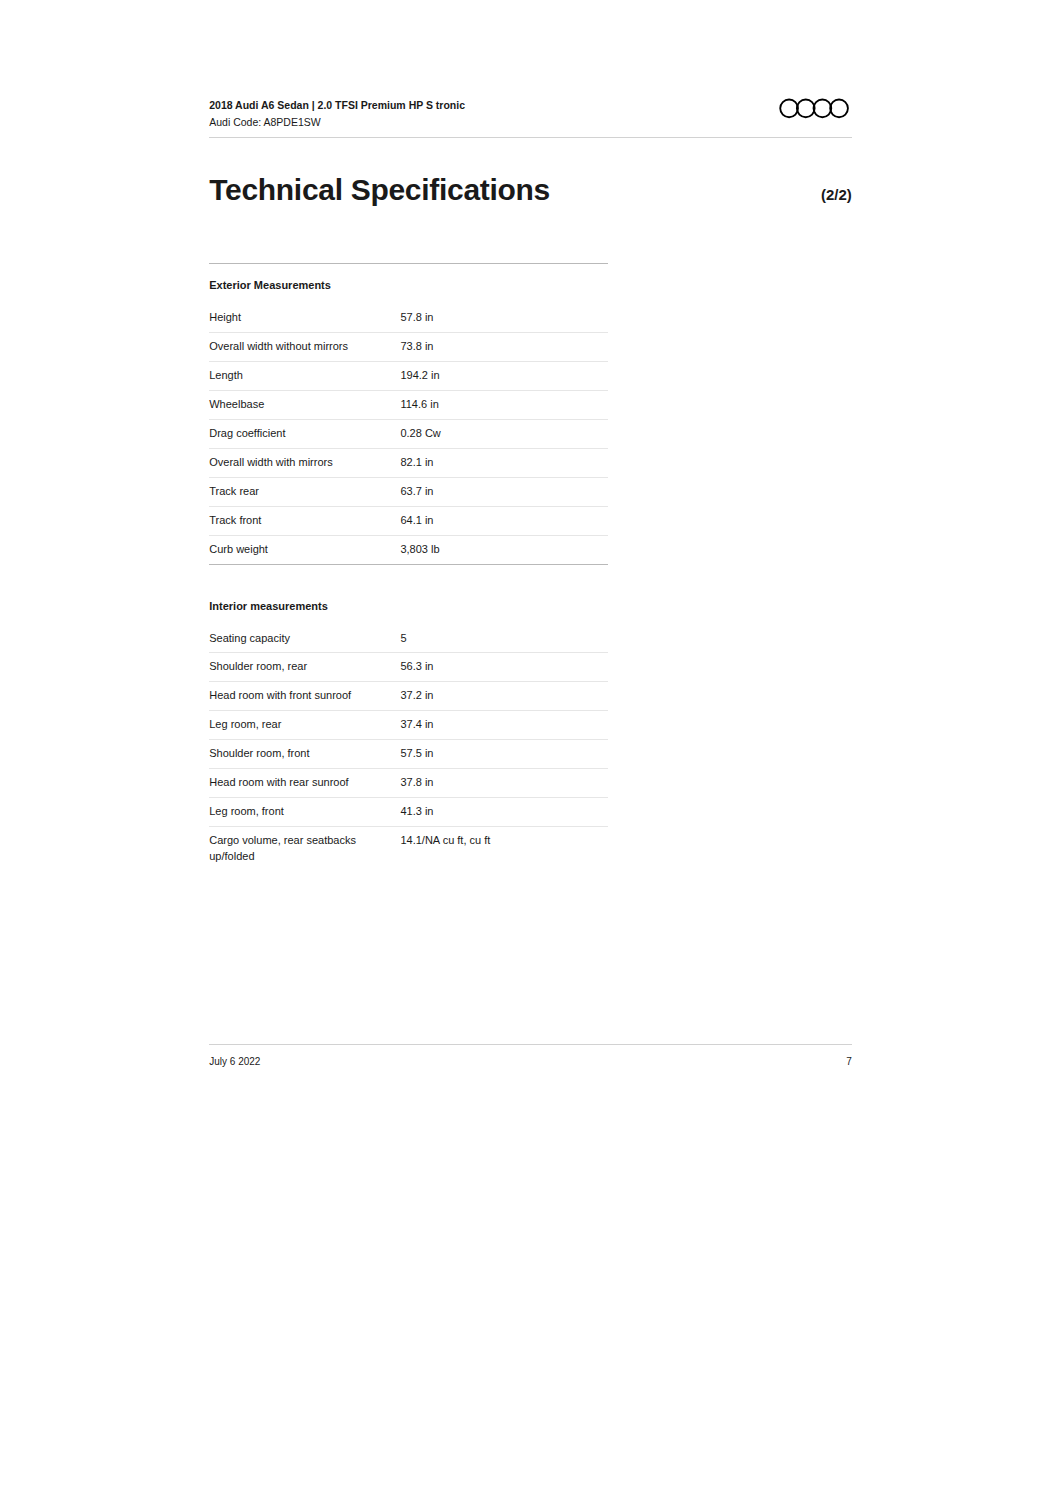2018 Audi A6 Sedan | 2.0 TFSI Premium HP S tronic
Audi Code: A8PDE1SW
Technical Specifications
(2/2)
Exterior Measurements
| Height | 57.8 in |
| Overall width without mirrors | 73.8 in |
| Length | 194.2 in |
| Wheelbase | 114.6 in |
| Drag coefficient | 0.28 Cw |
| Overall width with mirrors | 82.1 in |
| Track rear | 63.7 in |
| Track front | 64.1 in |
| Curb weight | 3,803 lb |
Interior measurements
| Seating capacity | 5 |
| Shoulder room, rear | 56.3 in |
| Head room with front sunroof | 37.2 in |
| Leg room, rear | 37.4 in |
| Shoulder room, front | 57.5 in |
| Head room with rear sunroof | 37.8 in |
| Leg room, front | 41.3 in |
| Cargo volume, rear seatbacks up/folded | 14.1/NA cu ft, cu ft |
July 6 2022
7